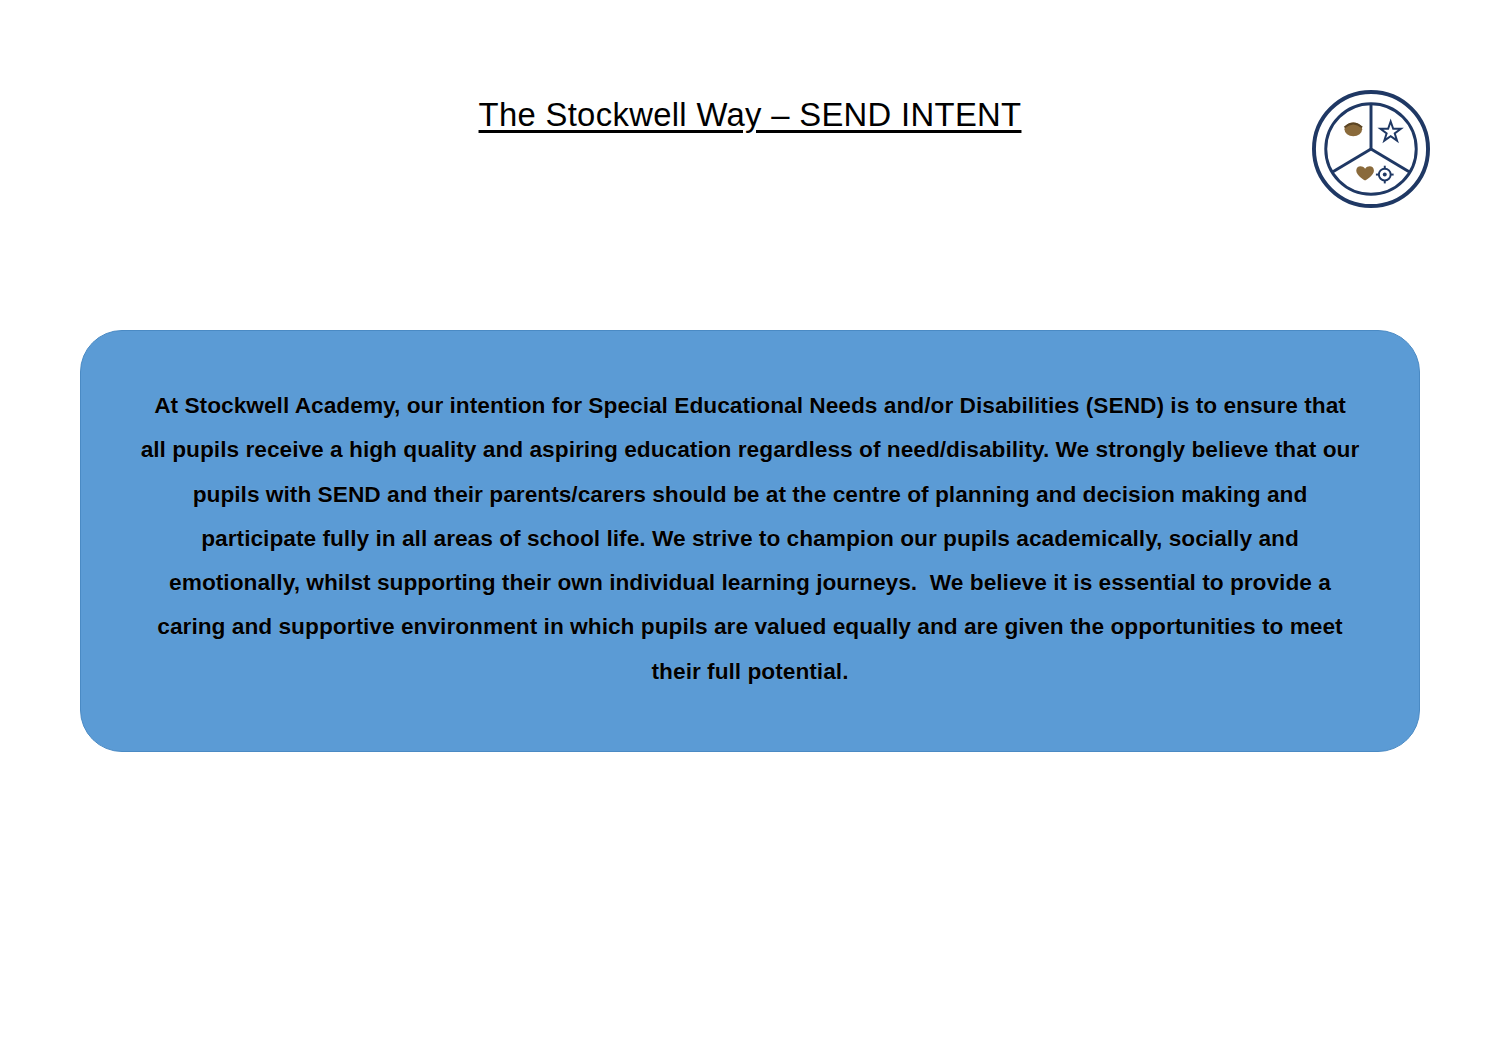The Stockwell Way – SEND INTENT
At Stockwell Academy, our intention for Special Educational Needs and/or Disabilities (SEND) is to ensure that all pupils receive a high quality and aspiring education regardless of need/disability. We strongly believe that our pupils with SEND and their parents/carers should be at the centre of planning and decision making and participate fully in all areas of school life. We strive to champion our pupils academically, socially and emotionally, whilst supporting their own individual learning journeys. We believe it is essential to provide a caring and supportive environment in which pupils are valued equally and are given the opportunities to meet their full potential.